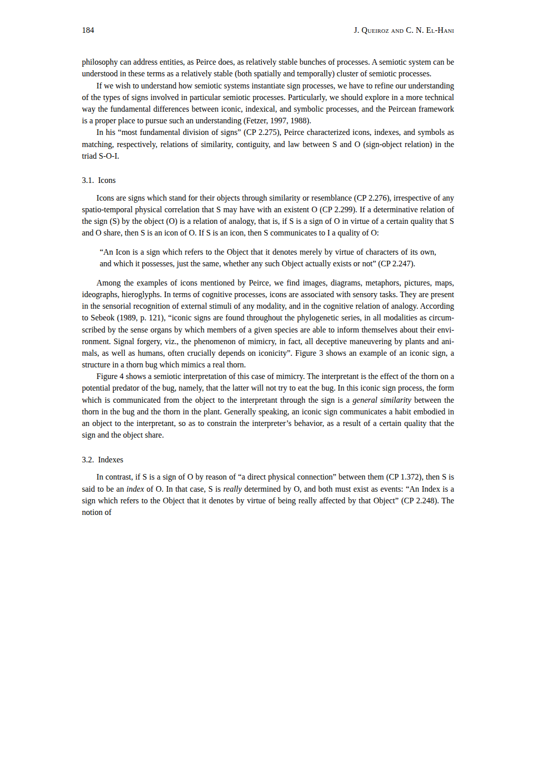184 J. Queiroz and C. N. El-Hani
philosophy can address entities, as Peirce does, as relatively stable bunches of processes. A semiotic system can be understood in these terms as a relatively stable (both spatially and temporally) cluster of semiotic processes.
If we wish to understand how semiotic systems instantiate sign processes, we have to refine our understanding of the types of signs involved in particular semiotic processes. Particularly, we should explore in a more technical way the fundamental differences between iconic, indexical, and symbolic processes, and the Peircean framework is a proper place to pursue such an understanding (Fetzer, 1997, 1988).
In his “most fundamental division of signs” (CP 2.275), Peirce characterized icons, indexes, and symbols as matching, respectively, relations of similarity, contiguity, and law between S and O (sign-object relation) in the triad S-O-I.
3.1. Icons
Icons are signs which stand for their objects through similarity or resemblance (CP 2.276), irrespective of any spatio-temporal physical correlation that S may have with an existent O (CP 2.299). If a determinative relation of the sign (S) by the object (O) is a relation of analogy, that is, if S is a sign of O in virtue of a certain quality that S and O share, then S is an icon of O. If S is an icon, then S communicates to I a quality of O:
“An Icon is a sign which refers to the Object that it denotes merely by virtue of characters of its own, and which it possesses, just the same, whether any such Object actually exists or not” (CP 2.247).
Among the examples of icons mentioned by Peirce, we find images, diagrams, metaphors, pictures, maps, ideographs, hieroglyphs. In terms of cognitive processes, icons are associated with sensory tasks. They are present in the sensorial recognition of external stimuli of any modality, and in the cognitive relation of analogy. According to Sebeok (1989, p. 121), “iconic signs are found throughout the phylogenetic series, in all modalities as circumscribed by the sense organs by which members of a given species are able to inform themselves about their environment. Signal forgery, viz., the phenomenon of mimicry, in fact, all deceptive maneuvering by plants and animals, as well as humans, often crucially depends on iconicity”. Figure 3 shows an example of an iconic sign, a structure in a thorn bug which mimics a real thorn.
Figure 4 shows a semiotic interpretation of this case of mimicry. The interpretant is the effect of the thorn on a potential predator of the bug, namely, that the latter will not try to eat the bug. In this iconic sign process, the form which is communicated from the object to the interpretant through the sign is a general similarity between the thorn in the bug and the thorn in the plant. Generally speaking, an iconic sign communicates a habit embodied in an object to the interpretant, so as to constrain the interpreter’s behavior, as a result of a certain quality that the sign and the object share.
3.2. Indexes
In contrast, if S is a sign of O by reason of “a direct physical connection” between them (CP 1.372), then S is said to be an index of O. In that case, S is really determined by O, and both must exist as events: “An Index is a sign which refers to the Object that it denotes by virtue of being really affected by that Object” (CP 2.248). The notion of